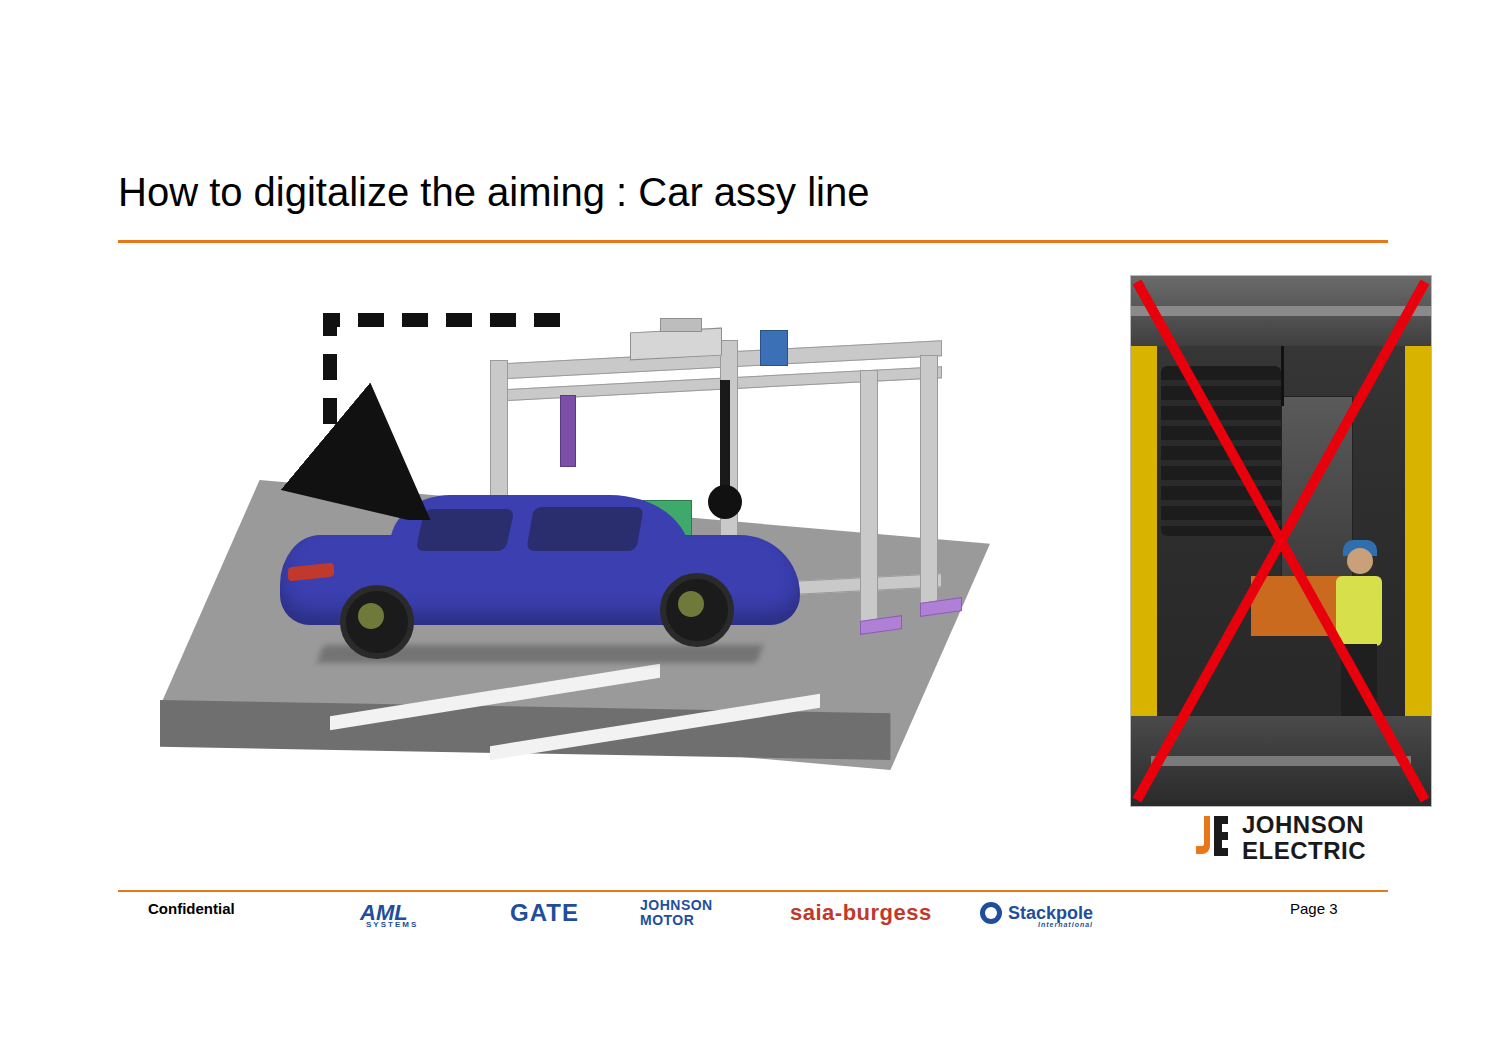How to digitalize the aiming : Car assy line
JOHNSON
ELECTRIC
Confidential
Page 3
AMLSYSTEMS
GATE
JOHNSON
MOTOR
saia‑burgess
StackpoleInternational